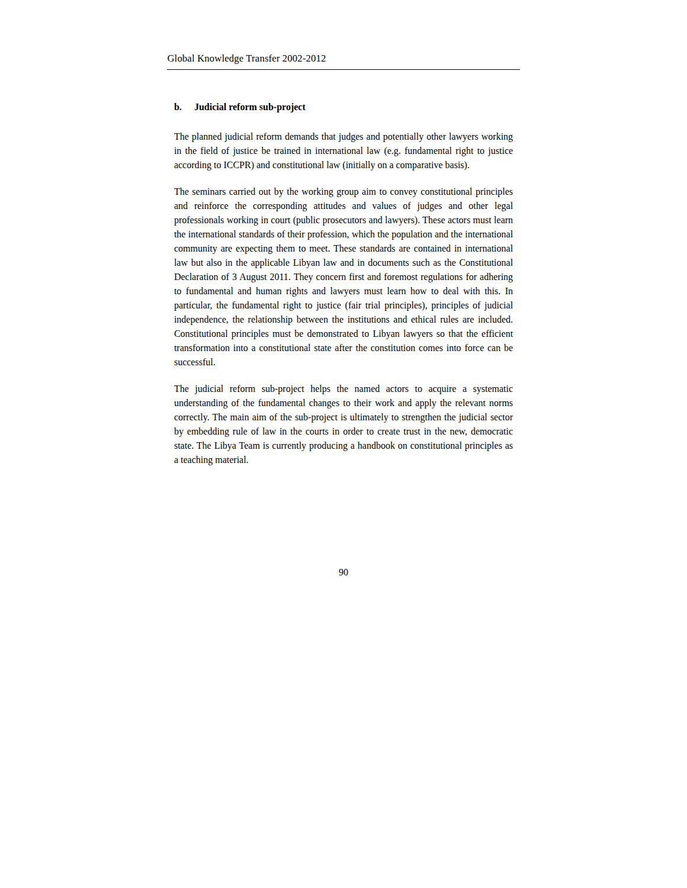Global Knowledge Transfer 2002-2012
b. Judicial reform sub-project
The planned judicial reform demands that judges and potentially other lawyers working in the field of justice be trained in international law (e.g. fundamental right to justice according to ICCPR) and constitutional law (initially on a comparative basis).
The seminars carried out by the working group aim to convey constitutional principles and reinforce the corresponding attitudes and values of judges and other legal professionals working in court (public prosecutors and lawyers). These actors must learn the international standards of their profession, which the population and the international community are expecting them to meet. These standards are contained in international law but also in the applicable Libyan law and in documents such as the Constitutional Declaration of 3 August 2011. They concern first and foremost regulations for adhering to fundamental and human rights and lawyers must learn how to deal with this. In particular, the fundamental right to justice (fair trial principles), principles of judicial independence, the relationship between the institutions and ethical rules are included. Constitutional principles must be demonstrated to Libyan lawyers so that the efficient transformation into a constitutional state after the constitution comes into force can be successful.
The judicial reform sub-project helps the named actors to acquire a systematic understanding of the fundamental changes to their work and apply the relevant norms correctly. The main aim of the sub-project is ultimately to strengthen the judicial sector by embedding rule of law in the courts in order to create trust in the new, democratic state. The Libya Team is currently producing a handbook on constitutional principles as a teaching material.
90